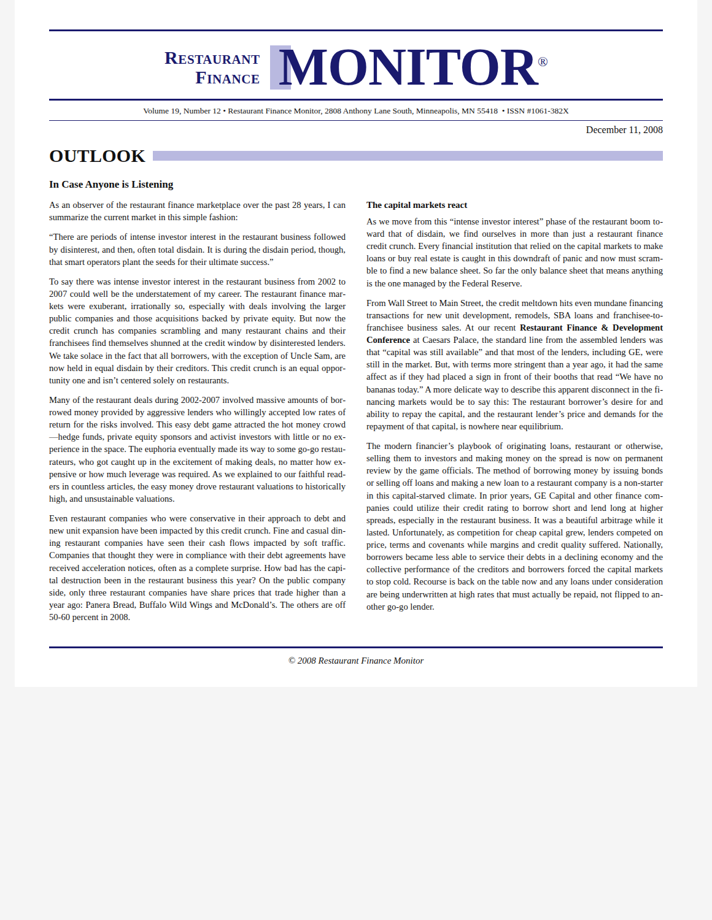Restaurant
Finance
MONITOR®
Volume 19, Number 12 • Restaurant Finance Monitor, 2808 Anthony Lane South, Minneapolis, MN 55418 • ISSN #1061-382X
December 11, 2008
OUTLOOK
In Case Anyone is Listening
As an observer of the restaurant finance marketplace over the past 28 years, I can summarize the current market in this simple fashion:
“There are periods of intense investor interest in the restaurant business followed by disinterest, and then, often total disdain. It is during the disdain period, though, that smart operators plant the seeds for their ultimate success.”
To say there was intense investor interest in the restaurant business from 2002 to 2007 could well be the understatement of my career. The restaurant finance markets were exuberant, irrationally so, especially with deals involving the larger public companies and those acquisitions backed by private equity. But now the credit crunch has companies scrambling and many restaurant chains and their franchisees find themselves shunned at the credit window by disinterested lenders. We take solace in the fact that all borrowers, with the exception of Uncle Sam, are now held in equal disdain by their creditors. This credit crunch is an equal opportunity one and isn’t centered solely on restaurants.
Many of the restaurant deals during 2002-2007 involved massive amounts of borrowed money provided by aggressive lenders who willingly accepted low rates of return for the risks involved. This easy debt game attracted the hot money crowd—hedge funds, private equity sponsors and activist investors with little or no experience in the space. The euphoria eventually made its way to some go-go restaurateurs, who got caught up in the excitement of making deals, no matter how expensive or how much leverage was required. As we explained to our faithful readers in countless articles, the easy money drove restaurant valuations to historically high, and unsustainable valuations.
Even restaurant companies who were conservative in their approach to debt and new unit expansion have been impacted by this credit crunch. Fine and casual dining restaurant companies have seen their cash flows impacted by soft traffic. Companies that thought they were in compliance with their debt agreements have received acceleration notices, often as a complete surprise. How bad has the capital destruction been in the restaurant business this year? On the public company side, only three restaurant companies have share prices that trade higher than a year ago: Panera Bread, Buffalo Wild Wings and McDonald’s. The others are off 50-60 percent in 2008.
The capital markets react
As we move from this “intense investor interest” phase of the restaurant boom toward that of disdain, we find ourselves in more than just a restaurant finance credit crunch. Every financial institution that relied on the capital markets to make loans or buy real estate is caught in this downdraft of panic and now must scramble to find a new balance sheet. So far the only balance sheet that means anything is the one managed by the Federal Reserve.
From Wall Street to Main Street, the credit meltdown hits even mundane financing transactions for new unit development, remodels, SBA loans and franchisee-to-franchisee business sales. At our recent Restaurant Finance & Development Conference at Caesars Palace, the standard line from the assembled lenders was that “capital was still available” and that most of the lenders, including GE, were still in the market. But, with terms more stringent than a year ago, it had the same affect as if they had placed a sign in front of their booths that read “We have no bananas today.” A more delicate way to describe this apparent disconnect in the financing markets would be to say this: The restaurant borrower’s desire for and ability to repay the capital, and the restaurant lender’s price and demands for the repayment of that capital, is nowhere near equilibrium.
The modern financier’s playbook of originating loans, restaurant or otherwise, selling them to investors and making money on the spread is now on permanent review by the game officials. The method of borrowing money by issuing bonds or selling off loans and making a new loan to a restaurant company is a non-starter in this capital-starved climate. In prior years, GE Capital and other finance companies could utilize their credit rating to borrow short and lend long at higher spreads, especially in the restaurant business. It was a beautiful arbitrage while it lasted. Unfortunately, as competition for cheap capital grew, lenders competed on price, terms and covenants while margins and credit quality suffered. Nationally, borrowers became less able to service their debts in a declining economy and the collective performance of the creditors and borrowers forced the capital markets to stop cold. Recourse is back on the table now and any loans under consideration are being underwritten at high rates that must actually be repaid, not flipped to another go-go lender.
© 2008 Restaurant Finance Monitor